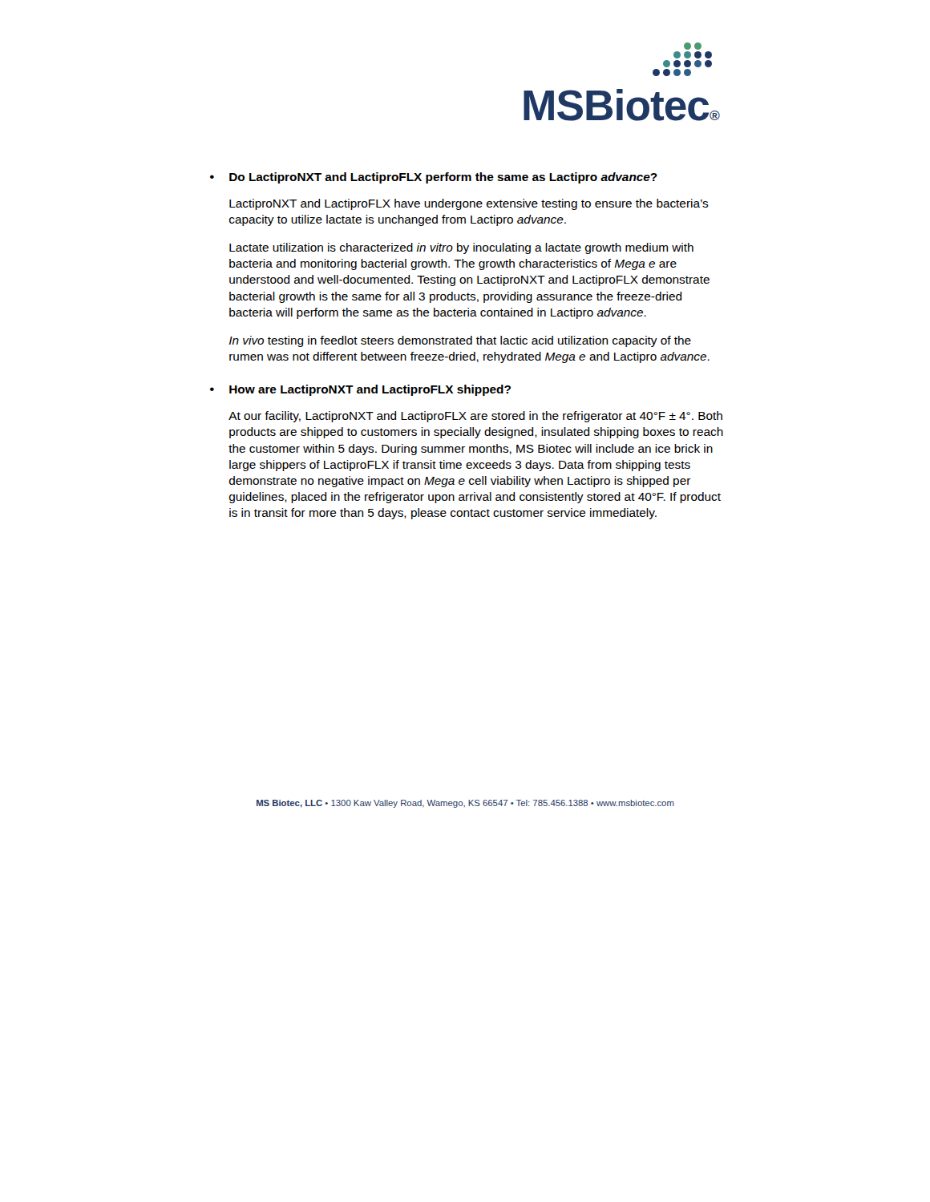MS Biotec®
Do LactiproNXT and LactiproFLX perform the same as Lactipro advance?
LactiproNXT and LactiproFLX have undergone extensive testing to ensure the bacteria’s capacity to utilize lactate is unchanged from Lactipro advance.
Lactate utilization is characterized in vitro by inoculating a lactate growth medium with bacteria and monitoring bacterial growth. The growth characteristics of Mega e are understood and well-documented. Testing on LactiproNXT and LactiproFLX demonstrate bacterial growth is the same for all 3 products, providing assurance the freeze-dried bacteria will perform the same as the bacteria contained in Lactipro advance.
In vivo testing in feedlot steers demonstrated that lactic acid utilization capacity of the rumen was not different between freeze-dried, rehydrated Mega e and Lactipro advance.
How are LactiproNXT and LactiproFLX shipped?
At our facility, LactiproNXT and LactiproFLX are stored in the refrigerator at 40°F ± 4°. Both products are shipped to customers in specially designed, insulated shipping boxes to reach the customer within 5 days. During summer months, MS Biotec will include an ice brick in large shippers of LactiproFLX if transit time exceeds 3 days. Data from shipping tests demonstrate no negative impact on Mega e cell viability when Lactipro is shipped per guidelines, placed in the refrigerator upon arrival and consistently stored at 40°F. If product is in transit for more than 5 days, please contact customer service immediately.
MS Biotec, LLC • 1300 Kaw Valley Road, Wamego, KS 66547 • Tel: 785.456.1388 • www.msbiotec.com